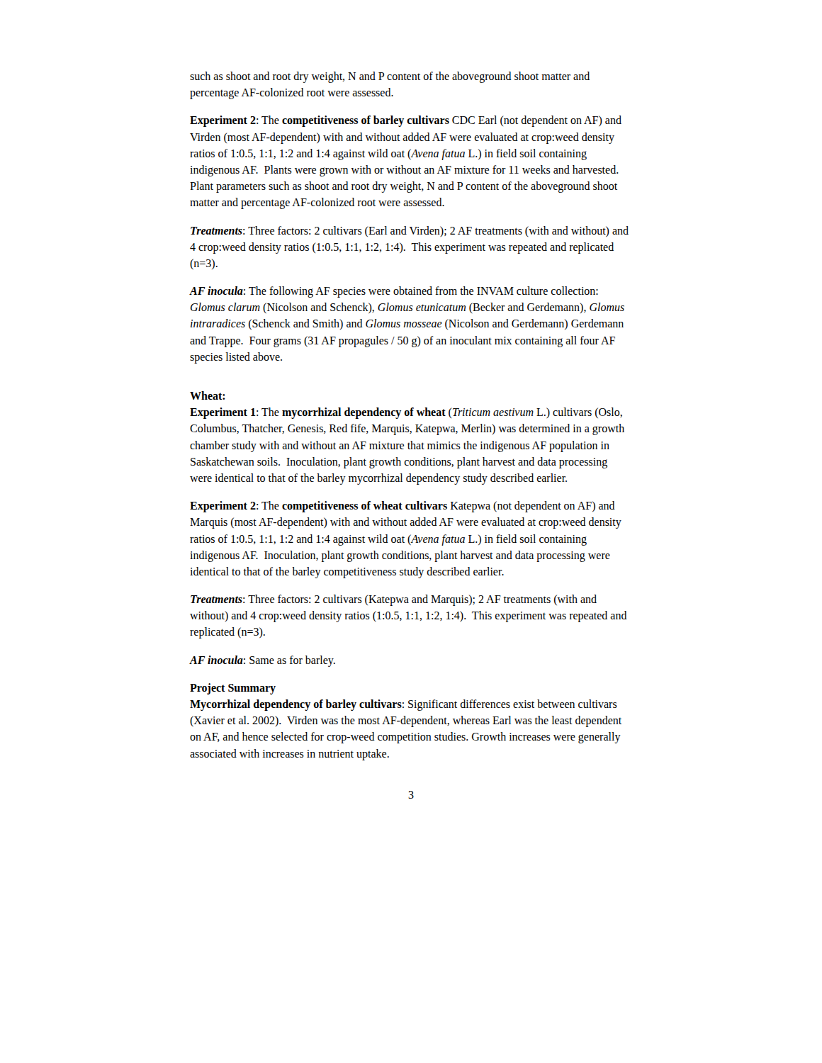such as shoot and root dry weight, N and P content of the aboveground shoot matter and percentage AF-colonized root were assessed.
Experiment 2: The competitiveness of barley cultivars CDC Earl (not dependent on AF) and Virden (most AF-dependent) with and without added AF were evaluated at crop:weed density ratios of 1:0.5, 1:1, 1:2 and 1:4 against wild oat (Avena fatua L.) in field soil containing indigenous AF. Plants were grown with or without an AF mixture for 11 weeks and harvested. Plant parameters such as shoot and root dry weight, N and P content of the aboveground shoot matter and percentage AF-colonized root were assessed.
Treatments: Three factors: 2 cultivars (Earl and Virden); 2 AF treatments (with and without) and 4 crop:weed density ratios (1:0.5, 1:1, 1:2, 1:4). This experiment was repeated and replicated (n=3).
AF inocula: The following AF species were obtained from the INVAM culture collection: Glomus clarum (Nicolson and Schenck), Glomus etunicatum (Becker and Gerdemann), Glomus intraradices (Schenck and Smith) and Glomus mosseae (Nicolson and Gerdemann) Gerdemann and Trappe. Four grams (31 AF propagules / 50 g) of an inoculant mix containing all four AF species listed above.
Wheat:
Experiment 1: The mycorrhizal dependency of wheat (Triticum aestivum L.) cultivars (Oslo, Columbus, Thatcher, Genesis, Red fife, Marquis, Katepwa, Merlin) was determined in a growth chamber study with and without an AF mixture that mimics the indigenous AF population in Saskatchewan soils. Inoculation, plant growth conditions, plant harvest and data processing were identical to that of the barley mycorrhizal dependency study described earlier.
Experiment 2: The competitiveness of wheat cultivars Katepwa (not dependent on AF) and Marquis (most AF-dependent) with and without added AF were evaluated at crop:weed density ratios of 1:0.5, 1:1, 1:2 and 1:4 against wild oat (Avena fatua L.) in field soil containing indigenous AF. Inoculation, plant growth conditions, plant harvest and data processing were identical to that of the barley competitiveness study described earlier.
Treatments: Three factors: 2 cultivars (Katepwa and Marquis); 2 AF treatments (with and without) and 4 crop:weed density ratios (1:0.5, 1:1, 1:2, 1:4). This experiment was repeated and replicated (n=3).
AF inocula: Same as for barley.
Project Summary
Mycorrhizal dependency of barley cultivars: Significant differences exist between cultivars (Xavier et al. 2002). Virden was the most AF-dependent, whereas Earl was the least dependent on AF, and hence selected for crop-weed competition studies. Growth increases were generally associated with increases in nutrient uptake.
3